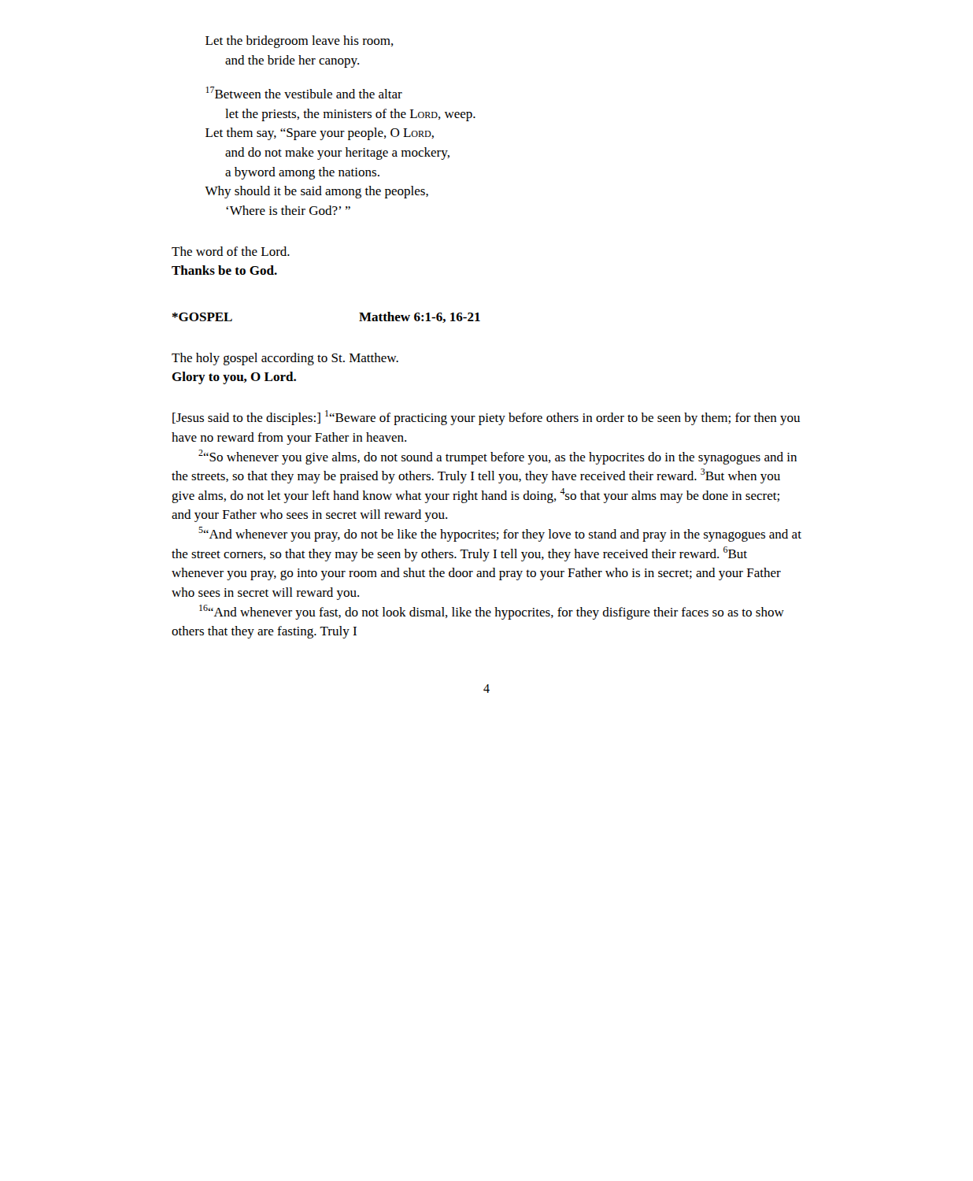Let the bridegroom leave his room,
and the bride her canopy.
17Between the vestibule and the altar
let the priests, the ministers of the Lord, weep.
Let them say, “Spare your people, O Lord,
and do not make your heritage a mockery,
a byword among the nations.
Why should it be said among the peoples,
‘Where is their God?’ ”
The word of the Lord.
Thanks be to God.
*GOSPEL Matthew 6:1-6, 16-21
The holy gospel according to St. Matthew.
Glory to you, O Lord.
[Jesus said to the disciples:] 1“Beware of practicing your piety before others in order to be seen by them; for then you have no reward from your Father in heaven.
2“So whenever you give alms, do not sound a trumpet before you, as the hypocrites do in the synagogues and in the streets, so that they may be praised by others. Truly I tell you, they have received their reward. 3But when you give alms, do not let your left hand know what your right hand is doing, 4so that your alms may be done in secret; and your Father who sees in secret will reward you.
5“And whenever you pray, do not be like the hypocrites; for they love to stand and pray in the synagogues and at the street corners, so that they may be seen by others. Truly I tell you, they have received their reward. 6But whenever you pray, go into your room and shut the door and pray to your Father who is in secret; and your Father who sees in secret will reward you.
16“And whenever you fast, do not look dismal, like the hypocrites, for they disfigure their faces so as to show others that they are fasting. Truly I
4